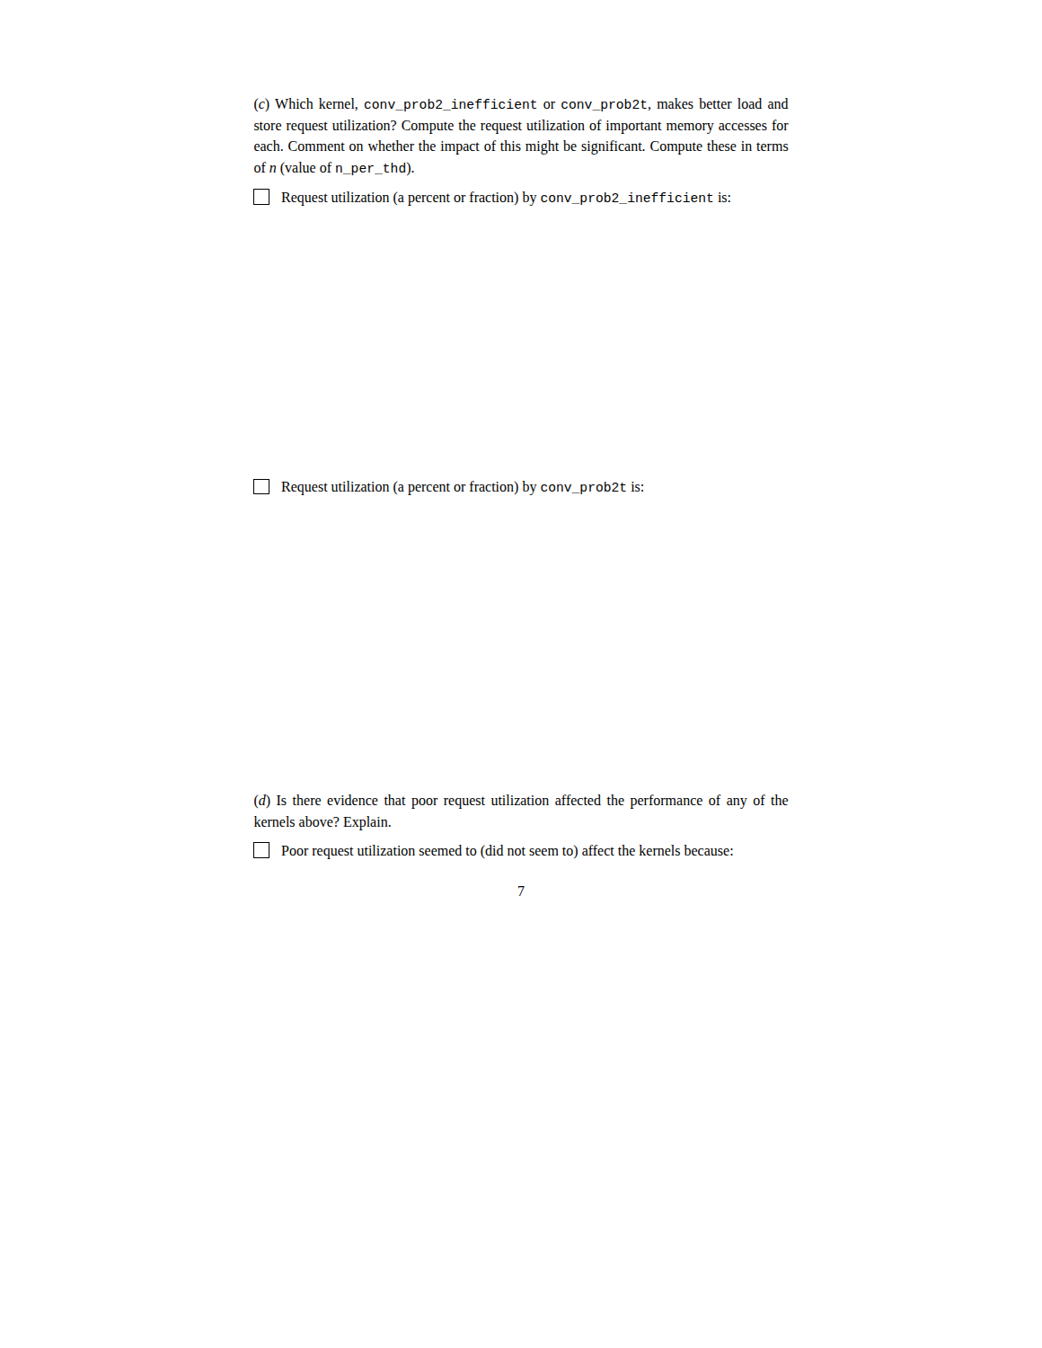(c) Which kernel, conv_prob2_inefficient or conv_prob2t, makes better load and store request utilization? Compute the request utilization of important memory accesses for each. Comment on whether the impact of this might be significant. Compute these in terms of n (value of n_per_thd).
Request utilization (a percent or fraction) by conv_prob2_inefficient is:
Request utilization (a percent or fraction) by conv_prob2t is:
(d) Is there evidence that poor request utilization affected the performance of any of the kernels above? Explain.
Poor request utilization seemed to (did not seem to) affect the kernels because:
7